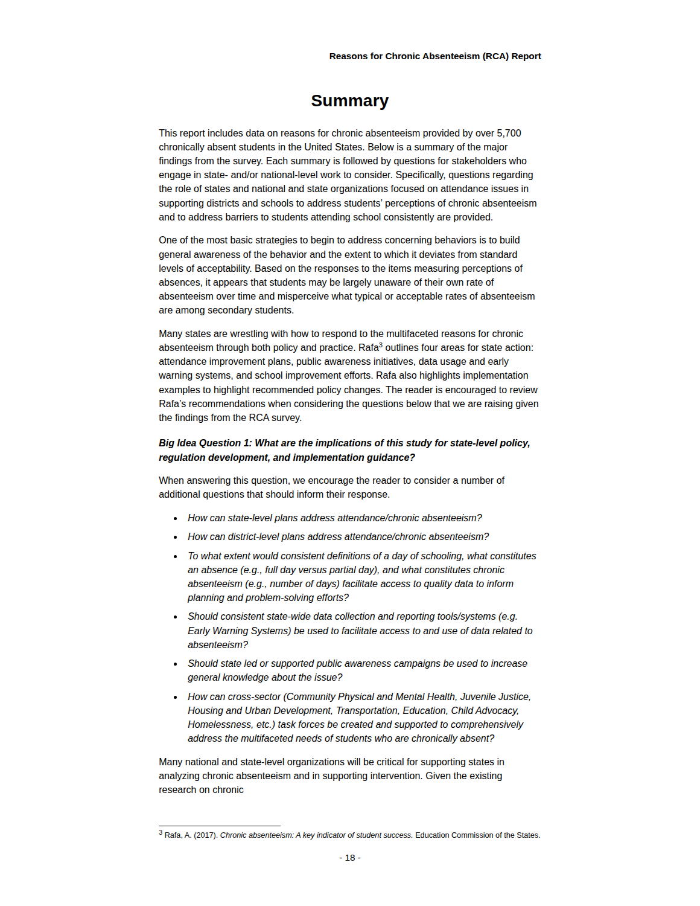Reasons for Chronic Absenteeism (RCA) Report
Summary
This report includes data on reasons for chronic absenteeism provided by over 5,700 chronically absent students in the United States. Below is a summary of the major findings from the survey. Each summary is followed by questions for stakeholders who engage in state- and/or national-level work to consider. Specifically, questions regarding the role of states and national and state organizations focused on attendance issues in supporting districts and schools to address students’ perceptions of chronic absenteeism and to address barriers to students attending school consistently are provided.
One of the most basic strategies to begin to address concerning behaviors is to build general awareness of the behavior and the extent to which it deviates from standard levels of acceptability. Based on the responses to the items measuring perceptions of absences, it appears that students may be largely unaware of their own rate of absenteeism over time and misperceive what typical or acceptable rates of absenteeism are among secondary students.
Many states are wrestling with how to respond to the multifaceted reasons for chronic absenteeism through both policy and practice. Rafa3 outlines four areas for state action: attendance improvement plans, public awareness initiatives, data usage and early warning systems, and school improvement efforts. Rafa also highlights implementation examples to highlight recommended policy changes. The reader is encouraged to review Rafa’s recommendations when considering the questions below that we are raising given the findings from the RCA survey.
Big Idea Question 1: What are the implications of this study for state-level policy, regulation development, and implementation guidance?
When answering this question, we encourage the reader to consider a number of additional questions that should inform their response.
How can state-level plans address attendance/chronic absenteeism?
How can district-level plans address attendance/chronic absenteeism?
To what extent would consistent definitions of a day of schooling, what constitutes an absence (e.g., full day versus partial day), and what constitutes chronic absenteeism (e.g., number of days) facilitate access to quality data to inform planning and problem-solving efforts?
Should consistent state-wide data collection and reporting tools/systems (e.g. Early Warning Systems) be used to facilitate access to and use of data related to absenteeism?
Should state led or supported public awareness campaigns be used to increase general knowledge about the issue?
How can cross-sector (Community Physical and Mental Health, Juvenile Justice, Housing and Urban Development, Transportation, Education, Child Advocacy, Homelessness, etc.) task forces be created and supported to comprehensively address the multifaceted needs of students who are chronically absent?
Many national and state-level organizations will be critical for supporting states in analyzing chronic absenteeism and in supporting intervention. Given the existing research on chronic
3 Rafa, A. (2017). Chronic absenteeism: A key indicator of student success. Education Commission of the States.
- 18 -